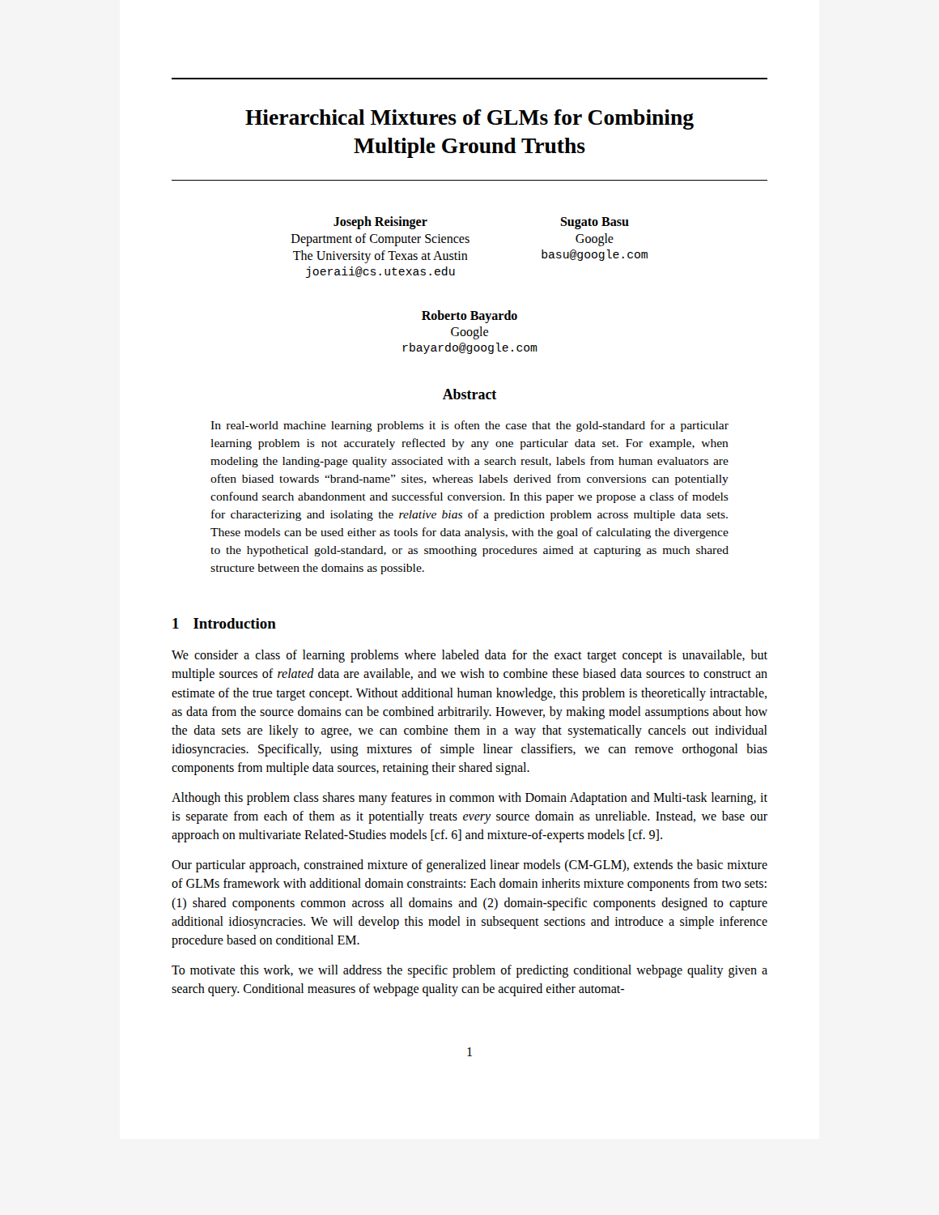Hierarchical Mixtures of GLMs for Combining
Multiple Ground Truths
Joseph Reisinger
Department of Computer Sciences
The University of Texas at Austin
joeraii@cs.utexas.edu
Sugato Basu
Google
basu@google.com
Roberto Bayardo
Google
rbayardo@google.com
Abstract
In real-world machine learning problems it is often the case that the gold-standard for a particular learning problem is not accurately reflected by any one particular data set. For example, when modeling the landing-page quality associated with a search result, labels from human evaluators are often biased towards “brand-name” sites, whereas labels derived from conversions can potentially confound search abandonment and successful conversion. In this paper we propose a class of models for characterizing and isolating the relative bias of a prediction problem across multiple data sets. These models can be used either as tools for data analysis, with the goal of calculating the divergence to the hypothetical gold-standard, or as smoothing procedures aimed at capturing as much shared structure between the domains as possible.
1 Introduction
We consider a class of learning problems where labeled data for the exact target concept is unavailable, but multiple sources of related data are available, and we wish to combine these biased data sources to construct an estimate of the true target concept. Without additional human knowledge, this problem is theoretically intractable, as data from the source domains can be combined arbitrarily. However, by making model assumptions about how the data sets are likely to agree, we can combine them in a way that systematically cancels out individual idiosyncracies. Specifically, using mixtures of simple linear classifiers, we can remove orthogonal bias components from multiple data sources, retaining their shared signal.
Although this problem class shares many features in common with Domain Adaptation and Multi-task learning, it is separate from each of them as it potentially treats every source domain as unreliable. Instead, we base our approach on multivariate Related-Studies models [cf. 6] and mixture-of-experts models [cf. 9].
Our particular approach, constrained mixture of generalized linear models (CM-GLM), extends the basic mixture of GLMs framework with additional domain constraints: Each domain inherits mixture components from two sets: (1) shared components common across all domains and (2) domain-specific components designed to capture additional idiosyncracies. We will develop this model in subsequent sections and introduce a simple inference procedure based on conditional EM.
To motivate this work, we will address the specific problem of predicting conditional webpage quality given a search query. Conditional measures of webpage quality can be acquired either automat-
1